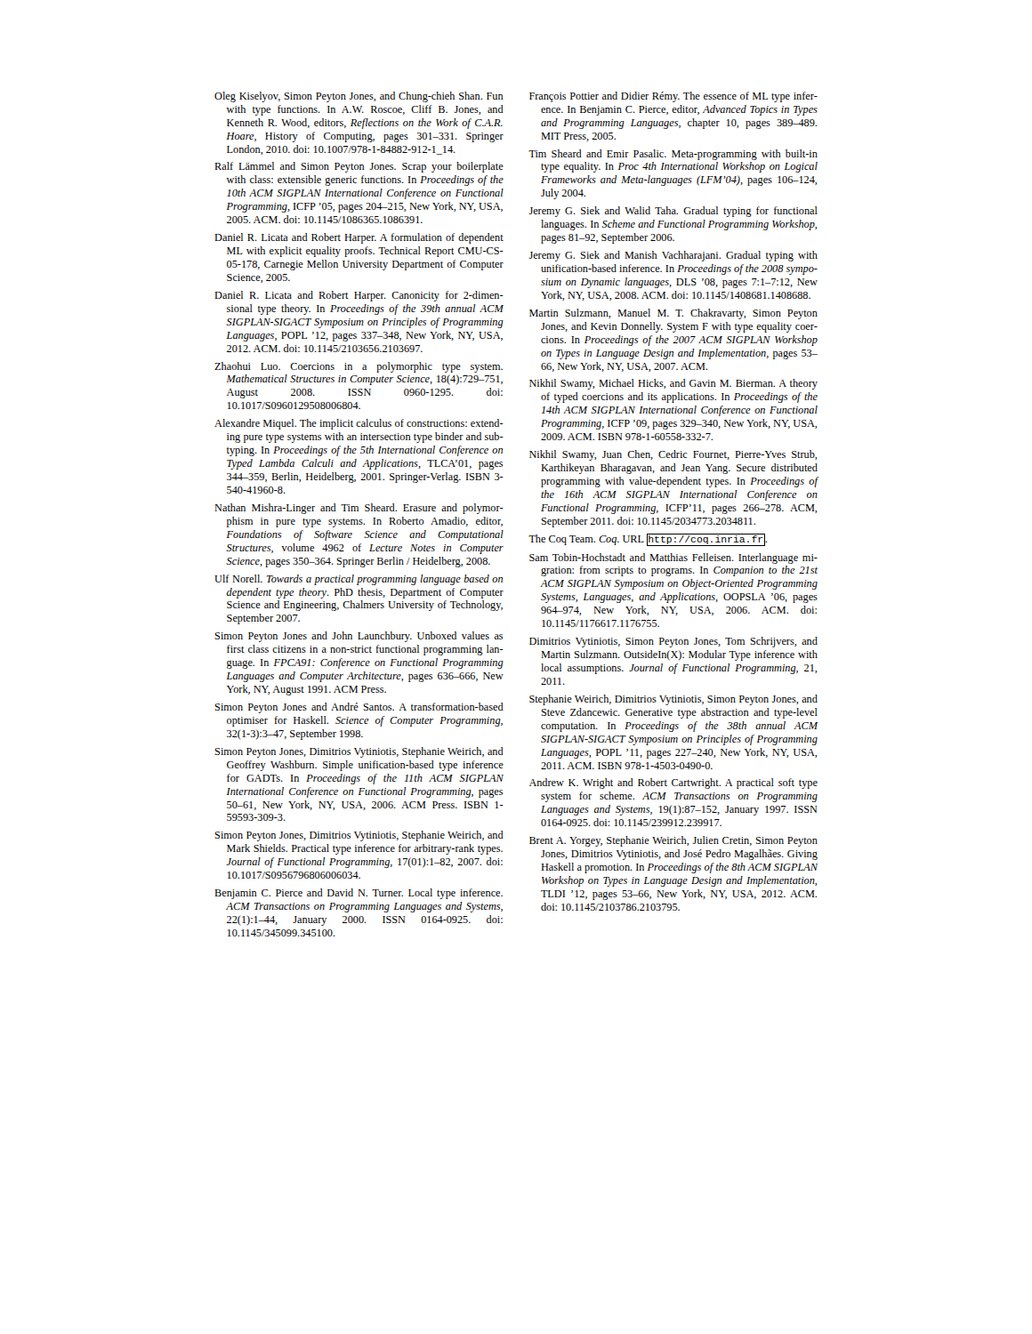Oleg Kiselyov, Simon Peyton Jones, and Chung-chieh Shan. Fun with type functions. In A.W. Roscoe, Cliff B. Jones, and Kenneth R. Wood, editors, Reflections on the Work of C.A.R. Hoare, History of Computing, pages 301–331. Springer London, 2010. doi: 10.1007/978-1-84882-912-1_14.
Ralf Lämmel and Simon Peyton Jones. Scrap your boilerplate with class: extensible generic functions. In Proceedings of the 10th ACM SIGPLAN International Conference on Functional Programming, ICFP ’05, pages 204–215, New York, NY, USA, 2005. ACM. doi: 10.1145/1086365.1086391.
Daniel R. Licata and Robert Harper. A formulation of dependent ML with explicit equality proofs. Technical Report CMU-CS-05-178, Carnegie Mellon University Department of Computer Science, 2005.
Daniel R. Licata and Robert Harper. Canonicity for 2-dimensional type theory. In Proceedings of the 39th annual ACM SIGPLAN-SIGACT Symposium on Principles of Programming Languages, POPL ’12, pages 337–348, New York, NY, USA, 2012. ACM. doi: 10.1145/2103656.2103697.
Zhaohui Luo. Coercions in a polymorphic type system. Mathematical Structures in Computer Science, 18(4):729–751, August 2008. ISSN 0960-1295. doi: 10.1017/S0960129508006804.
Alexandre Miquel. The implicit calculus of constructions: extending pure type systems with an intersection type binder and subtyping. In Proceedings of the 5th International Conference on Typed Lambda Calculi and Applications, TLCA’01, pages 344–359, Berlin, Heidelberg, 2001. Springer-Verlag. ISBN 3-540-41960-8.
Nathan Mishra-Linger and Tim Sheard. Erasure and polymorphism in pure type systems. In Roberto Amadio, editor, Foundations of Software Science and Computational Structures, volume 4962 of Lecture Notes in Computer Science, pages 350–364. Springer Berlin / Heidelberg, 2008.
Ulf Norell. Towards a practical programming language based on dependent type theory. PhD thesis, Department of Computer Science and Engineering, Chalmers University of Technology, September 2007.
Simon Peyton Jones and John Launchbury. Unboxed values as first class citizens in a non-strict functional programming language. In FPCA91: Conference on Functional Programming Languages and Computer Architecture, pages 636–666, New York, NY, August 1991. ACM Press.
Simon Peyton Jones and André Santos. A transformation-based optimiser for Haskell. Science of Computer Programming, 32(1-3):3–47, September 1998.
Simon Peyton Jones, Dimitrios Vytiniotis, Stephanie Weirich, and Geoffrey Washburn. Simple unification-based type inference for GADTs. In Proceedings of the 11th ACM SIGPLAN International Conference on Functional Programming, pages 50–61, New York, NY, USA, 2006. ACM Press. ISBN 1-59593-309-3.
Simon Peyton Jones, Dimitrios Vytiniotis, Stephanie Weirich, and Mark Shields. Practical type inference for arbitrary-rank types. Journal of Functional Programming, 17(01):1–82, 2007. doi: 10.1017/S0956796806006034.
Benjamin C. Pierce and David N. Turner. Local type inference. ACM Transactions on Programming Languages and Systems, 22(1):1–44, January 2000. ISSN 0164-0925. doi: 10.1145/345099.345100.
François Pottier and Didier Rémy. The essence of ML type inference. In Benjamin C. Pierce, editor, Advanced Topics in Types and Programming Languages, chapter 10, pages 389–489. MIT Press, 2005.
Tim Sheard and Emir Pasalic. Meta-programming with built-in type equality. In Proc 4th International Workshop on Logical Frameworks and Meta-languages (LFM’04), pages 106–124, July 2004.
Jeremy G. Siek and Walid Taha. Gradual typing for functional languages. In Scheme and Functional Programming Workshop, pages 81–92, September 2006.
Jeremy G. Siek and Manish Vachharajani. Gradual typing with unification-based inference. In Proceedings of the 2008 symposium on Dynamic languages, DLS ’08, pages 7:1–7:12, New York, NY, USA, 2008. ACM. doi: 10.1145/1408681.1408688.
Martin Sulzmann, Manuel M. T. Chakravarty, Simon Peyton Jones, and Kevin Donnelly. System F with type equality coercions. In Proceedings of the 2007 ACM SIGPLAN Workshop on Types in Language Design and Implementation, pages 53–66, New York, NY, USA, 2007. ACM.
Nikhil Swamy, Michael Hicks, and Gavin M. Bierman. A theory of typed coercions and its applications. In Proceedings of the 14th ACM SIGPLAN International Conference on Functional Programming, ICFP ’09, pages 329–340, New York, NY, USA, 2009. ACM. ISBN 978-1-60558-332-7.
Nikhil Swamy, Juan Chen, Cedric Fournet, Pierre-Yves Strub, Karthikeyan Bharagavan, and Jean Yang. Secure distributed programming with value-dependent types. In Proceedings of the 16th ACM SIGPLAN International Conference on Functional Programming, ICFP’11, pages 266–278. ACM, September 2011. doi: 10.1145/2034773.2034811.
The Coq Team. Coq. URL http://coq.inria.fr.
Sam Tobin-Hochstadt and Matthias Felleisen. Interlanguage migration: from scripts to programs. In Companion to the 21st ACM SIGPLAN Symposium on Object-Oriented Programming Systems, Languages, and Applications, OOPSLA ’06, pages 964–974, New York, NY, USA, 2006. ACM. doi: 10.1145/1176617.1176755.
Dimitrios Vytiniotis, Simon Peyton Jones, Tom Schrijvers, and Martin Sulzmann. OutsideIn(X): Modular Type inference with local assumptions. Journal of Functional Programming, 21, 2011.
Stephanie Weirich, Dimitrios Vytiniotis, Simon Peyton Jones, and Steve Zdancewic. Generative type abstraction and type-level computation. In Proceedings of the 38th annual ACM SIGPLAN-SIGACT Symposium on Principles of Programming Languages, POPL ’11, pages 227–240, New York, NY, USA, 2011. ACM. ISBN 978-1-4503-0490-0.
Andrew K. Wright and Robert Cartwright. A practical soft type system for scheme. ACM Transactions on Programming Languages and Systems, 19(1):87–152, January 1997. ISSN 0164-0925. doi: 10.1145/239912.239917.
Brent A. Yorgey, Stephanie Weirich, Julien Cretin, Simon Peyton Jones, Dimitrios Vytiniotis, and José Pedro Magalhães. Giving Haskell a promotion. In Proceedings of the 8th ACM SIGPLAN Workshop on Types in Language Design and Implementation, TLDI ’12, pages 53–66, New York, NY, USA, 2012. ACM. doi: 10.1145/2103786.2103795.